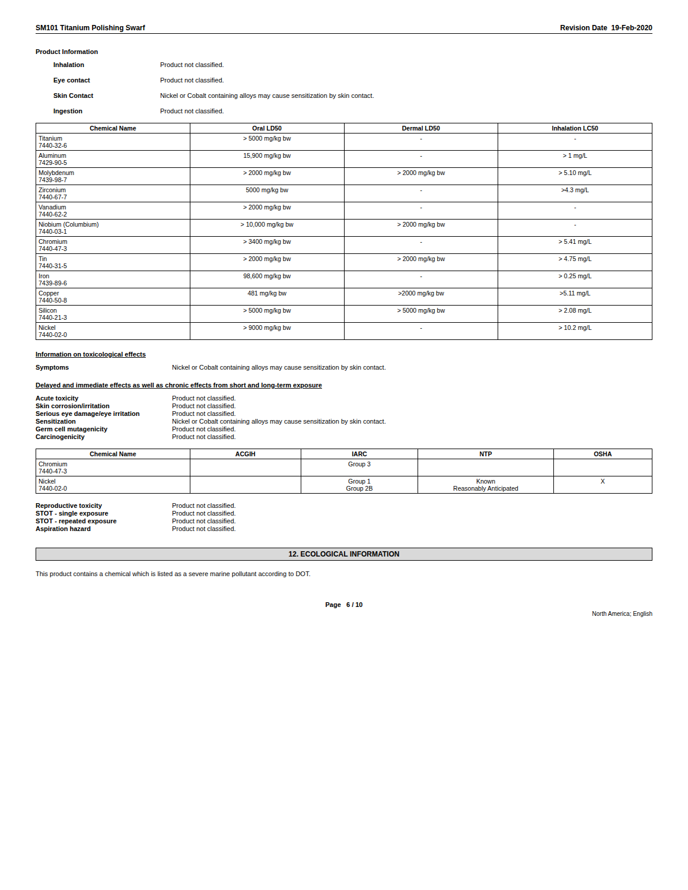SM101 Titanium Polishing Swarf Revision Date 19-Feb-2020
Product Information
Inhalation
Product not classified.
Eye contact
Product not classified.
Skin Contact
Nickel or Cobalt containing alloys may cause sensitization by skin contact.
Ingestion
Product not classified.
| Chemical Name | Oral LD50 | Dermal LD50 | Inhalation LC50 |
| --- | --- | --- | --- |
| Titanium 7440-32-6 | > 5000 mg/kg bw | - | - |
| Aluminum 7429-90-5 | 15,900 mg/kg bw | - | > 1 mg/L |
| Molybdenum 7439-98-7 | > 2000 mg/kg bw | > 2000 mg/kg bw | > 5.10 mg/L |
| Zirconium 7440-67-7 | 5000 mg/kg bw | - | >4.3 mg/L |
| Vanadium 7440-62-2 | > 2000 mg/kg bw | - | - |
| Niobium (Columbium) 7440-03-1 | > 10,000 mg/kg bw | > 2000 mg/kg bw | - |
| Chromium 7440-47-3 | > 3400 mg/kg bw | - | > 5.41 mg/L |
| Tin 7440-31-5 | > 2000 mg/kg bw | > 2000 mg/kg bw | > 4.75 mg/L |
| Iron 7439-89-6 | 98,600 mg/kg bw | - | > 0.25 mg/L |
| Copper 7440-50-8 | 481 mg/kg bw | >2000 mg/kg bw | >5.11 mg/L |
| Silicon 7440-21-3 | > 5000 mg/kg bw | > 5000 mg/kg bw | > 2.08 mg/L |
| Nickel 7440-02-0 | > 9000 mg/kg bw | - | > 10.2 mg/L |
Information on toxicological effects
Symptoms
Nickel or Cobalt containing alloys may cause sensitization by skin contact.
Delayed and immediate effects as well as chronic effects from short and long-term exposure
Acute toxicity
Product not classified.
Skin corrosion/irritation
Product not classified.
Serious eye damage/eye irritation
Product not classified.
Sensitization
Nickel or Cobalt containing alloys may cause sensitization by skin contact.
Germ cell mutagenicity
Product not classified.
Carcinogenicity
Product not classified.
| Chemical Name | ACGIH | IARC | NTP | OSHA |
| --- | --- | --- | --- | --- |
| Chromium 7440-47-3 | | Group 3 | | |
| Nickel 7440-02-0 | | Group 1 Group 2B | Known Reasonably Anticipated | X |
Reproductive toxicity
Product not classified.
STOT - single exposure
Product not classified.
STOT - repeated exposure
Product not classified.
Aspiration hazard
Product not classified.
12. ECOLOGICAL INFORMATION
This product contains a chemical which is listed as a severe marine pollutant according to DOT.
Page 6 / 10
North America; English